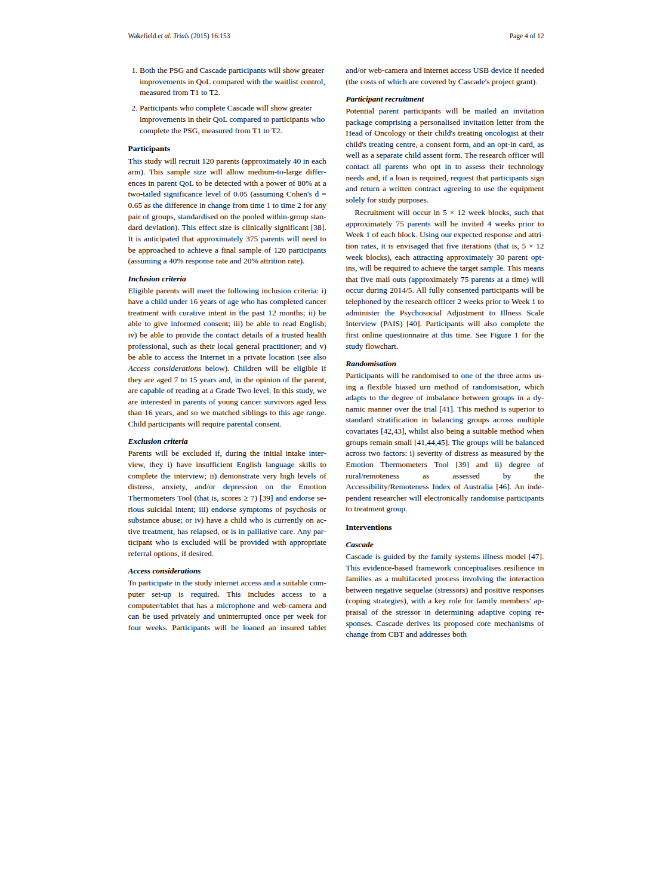Wakefield et al. Trials (2015) 16:153
Page 4 of 12
Both the PSG and Cascade participants will show greater improvements in QoL compared with the waitlist control, measured from T1 to T2.
Participants who complete Cascade will show greater improvements in their QoL compared to participants who complete the PSG, measured from T1 to T2.
Participants
This study will recruit 120 parents (approximately 40 in each arm). This sample size will allow medium-to-large differences in parent QoL to be detected with a power of 80% at a two-tailed significance level of 0.05 (assuming Cohen's d = 0.65 as the difference in change from time 1 to time 2 for any pair of groups, standardised on the pooled within-group standard deviation). This effect size is clinically significant [38]. It is anticipated that approximately 375 parents will need to be approached to achieve a final sample of 120 participants (assuming a 40% response rate and 20% attrition rate).
Inclusion criteria
Eligible parents will meet the following inclusion criteria: i) have a child under 16 years of age who has completed cancer treatment with curative intent in the past 12 months; ii) be able to give informed consent; iii) be able to read English; iv) be able to provide the contact details of a trusted health professional, such as their local general practitioner; and v) be able to access the Internet in a private location (see also Access considerations below). Children will be eligible if they are aged 7 to 15 years and, in the opinion of the parent, are capable of reading at a Grade Two level. In this study, we are interested in parents of young cancer survivors aged less than 16 years, and so we matched siblings to this age range. Child participants will require parental consent.
Exclusion criteria
Parents will be excluded if, during the initial intake interview, they i) have insufficient English language skills to complete the interview; ii) demonstrate very high levels of distress, anxiety, and/or depression on the Emotion Thermometers Tool (that is, scores ≥ 7) [39] and endorse serious suicidal intent; iii) endorse symptoms of psychosis or substance abuse; or iv) have a child who is currently on active treatment, has relapsed, or is in palliative care. Any participant who is excluded will be provided with appropriate referral options, if desired.
Access considerations
To participate in the study internet access and a suitable computer set-up is required. This includes access to a computer/tablet that has a microphone and web-camera and can be used privately and uninterrupted once per week for four weeks. Participants will be loaned an insured tablet and/or web-camera and internet access USB device if needed (the costs of which are covered by Cascade's project grant).
Participant recruitment
Potential parent participants will be mailed an invitation package comprising a personalised invitation letter from the Head of Oncology or their child's treating oncologist at their child's treating centre, a consent form, and an opt-in card, as well as a separate child assent form. The research officer will contact all parents who opt in to assess their technology needs and, if a loan is required, request that participants sign and return a written contract agreeing to use the equipment solely for study purposes.
Recruitment will occur in 5 × 12 week blocks, such that approximately 75 parents will be invited 4 weeks prior to Week 1 of each block. Using our expected response and attrition rates, it is envisaged that five iterations (that is, 5 × 12 week blocks), each attracting approximately 30 parent opt-ins, will be required to achieve the target sample. This means that five mail outs (approximately 75 parents at a time) will occur during 2014/5. All fully consented participants will be telephoned by the research officer 2 weeks prior to Week 1 to administer the Psychosocial Adjustment to Illness Scale Interview (PAIS) [40]. Participants will also complete the first online questionnaire at this time. See Figure 1 for the study flowchart.
Randomisation
Participants will be randomised to one of the three arms using a flexible biased urn method of randomisation, which adapts to the degree of imbalance between groups in a dynamic manner over the trial [41]. This method is superior to standard stratification in balancing groups across multiple covariates [42,43], whilst also being a suitable method when groups remain small [41,44,45]. The groups will be balanced across two factors: i) severity of distress as measured by the Emotion Thermometers Tool [39] and ii) degree of rural/remoteness as assessed by the Accessibility/Remoteness Index of Australia [46]. An independent researcher will electronically randomise participants to treatment group.
Interventions
Cascade
Cascade is guided by the family systems illness model [47]. This evidence-based framework conceptualises resilience in families as a multifaceted process involving the interaction between negative sequelae (stressors) and positive responses (coping strategies), with a key role for family members' appraisal of the stressor in determining adaptive coping responses. Cascade derives its proposed core mechanisms of change from CBT and addresses both